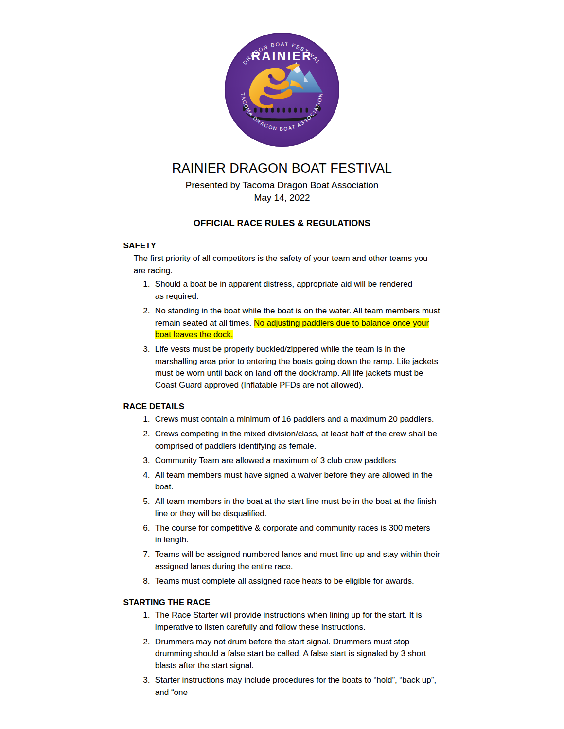DRAGON BOAT FESTIVAL TACOMA DRAGON BOAT ASSOCIATION RAINIER
RAINIER DRAGON BOAT FESTIVAL
Presented by Tacoma Dragon Boat Association
May 14, 2022
OFFICIAL RACE RULES & REGULATIONS
SAFETY
The first priority of all competitors is the safety of your team and other teams you are racing.
Should a boat be in apparent distress, appropriate aid will be rendered as required.
No standing in the boat while the boat is on the water. All team members must remain seated at all times. No adjusting paddlers due to balance once your boat leaves the dock.
Life vests must be properly buckled/zippered while the team is in the marshalling area prior to entering the boats going down the ramp. Life jackets must be worn until back on land off the dock/ramp. All life jackets must be Coast Guard approved (Inflatable PFDs are not allowed).
RACE DETAILS
Crews must contain a minimum of 16 paddlers and a maximum 20 paddlers.
Crews competing in the mixed division/class, at least half of the crew shall be comprised of paddlers identifying as female.
Community Team are allowed a maximum of 3 club crew paddlers
All team members must have signed a waiver before they are allowed in the boat.
All team members in the boat at the start line must be in the boat at the finish line or they will be disqualified.
The course for competitive & corporate and community races is 300 meters in length.
Teams will be assigned numbered lanes and must line up and stay within their assigned lanes during the entire race.
Teams must complete all assigned race heats to be eligible for awards.
STARTING THE RACE
The Race Starter will provide instructions when lining up for the start. It is imperative to listen carefully and follow these instructions.
Drummers may not drum before the start signal. Drummers must stop drumming should a false start be called. A false start is signaled by 3 short blasts after the start signal.
Starter instructions may include procedures for the boats to “hold”, “back up”, and “one